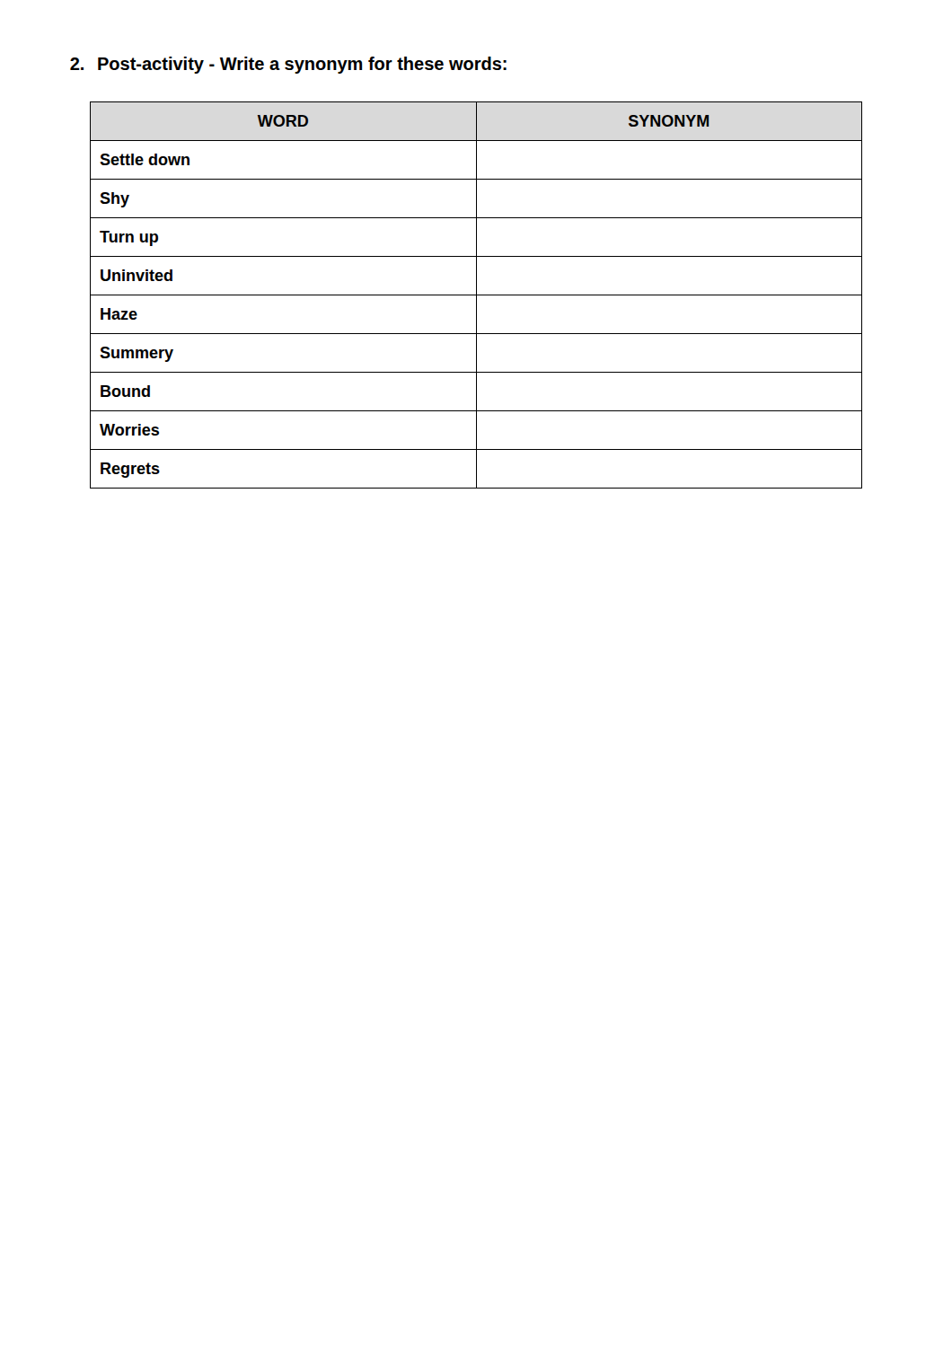Post-activity - Write a synonym for these words:
| WORD | SYNONYM |
| --- | --- |
| Settle down | |
| Shy | |
| Turn up | |
| Uninvited | |
| Haze | |
| Summery | |
| Bound | |
| Worries | |
| Regrets | |